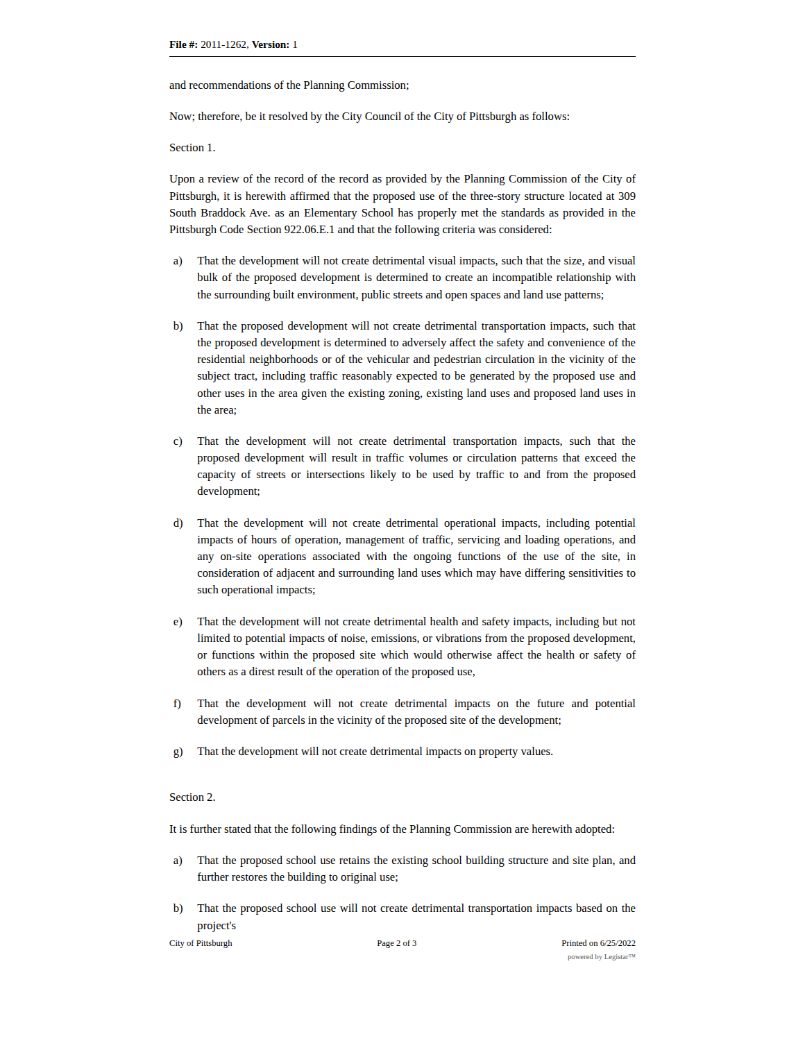File #: 2011-1262, Version: 1
and recommendations of the Planning Commission;
Now; therefore, be it resolved by the City Council of the City of Pittsburgh as follows:
Section 1.
Upon a review of the record of the record as provided by the Planning Commission of the City of Pittsburgh, it is herewith affirmed that the proposed use of the three-story structure located at 309 South Braddock Ave. as an Elementary School has properly met the standards as provided in the Pittsburgh Code Section 922.06.E.1 and that the following criteria was considered:
a) That the development will not create detrimental visual impacts, such that the size, and visual bulk of the proposed development is determined to create an incompatible relationship with the surrounding built environment, public streets and open spaces and land use patterns;
b) That the proposed development will not create detrimental transportation impacts, such that the proposed development is determined to adversely affect the safety and convenience of the residential neighborhoods or of the vehicular and pedestrian circulation in the vicinity of the subject tract, including traffic reasonably expected to be generated by the proposed use and other uses in the area given the existing zoning, existing land uses and proposed land uses in the area;
c) That the development will not create detrimental transportation impacts, such that the proposed development will result in traffic volumes or circulation patterns that exceed the capacity of streets or intersections likely to be used by traffic to and from the proposed development;
d) That the development will not create detrimental operational impacts, including potential impacts of hours of operation, management of traffic, servicing and loading operations, and any on-site operations associated with the ongoing functions of the use of the site, in consideration of adjacent and surrounding land uses which may have differing sensitivities to such operational impacts;
e) That the development will not create detrimental health and safety impacts, including but not limited to potential impacts of noise, emissions, or vibrations from the proposed development, or functions within the proposed site which would otherwise affect the health or safety of others as a direst result of the operation of the proposed use,
f) That the development will not create detrimental impacts on the future and potential development of parcels in the vicinity of the proposed site of the development;
g) That the development will not create detrimental impacts on property values.
Section 2.
It is further stated that the following findings of the Planning Commission are herewith adopted:
a) That the proposed school use retains the existing school building structure and site plan, and further restores the building to original use;
b) That the proposed school use will not create detrimental transportation impacts based on the project's
City of Pittsburgh
Page 2 of 3
Printed on 6/25/2022
powered by Legistar™